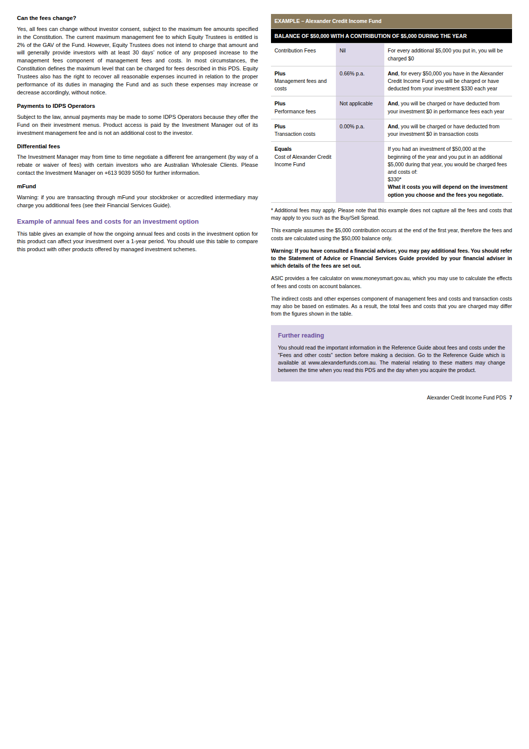Can the fees change?
Yes, all fees can change without investor consent, subject to the maximum fee amounts specified in the Constitution. The current maximum management fee to which Equity Trustees is entitled is 2% of the GAV of the Fund. However, Equity Trustees does not intend to charge that amount and will generally provide investors with at least 30 days’ notice of any proposed increase to the management fees component of management fees and costs. In most circumstances, the Constitution defines the maximum level that can be charged for fees described in this PDS. Equity Trustees also has the right to recover all reasonable expenses incurred in relation to the proper performance of its duties in managing the Fund and as such these expenses may increase or decrease accordingly, without notice.
Payments to IDPS Operators
Subject to the law, annual payments may be made to some IDPS Operators because they offer the Fund on their investment menus. Product access is paid by the Investment Manager out of its investment management fee and is not an additional cost to the investor.
Differential fees
The Investment Manager may from time to time negotiate a different fee arrangement (by way of a rebate or waiver of fees) with certain investors who are Australian Wholesale Clients. Please contact the Investment Manager on +613 9039 5050 for further information.
mFund
Warning: if you are transacting through mFund your stockbroker or accredited intermediary may charge you additional fees (see their Financial Services Guide).
Example of annual fees and costs for an investment option
This table gives an example of how the ongoing annual fees and costs in the investment option for this product can affect your investment over a 1-year period. You should use this table to compare this product with other products offered by managed investment schemes.
| EXAMPLE – Alexander Credit Income Fund |
| BALANCE OF $50,000 WITH A CONTRIBUTION OF $5,000 DURING THE YEAR |
| Contribution Fees | Nil | For every additional $5,000 you put in, you will be charged $0 |
| Plus Management fees and costs | 0.66% p.a. | And , for every $50,000 you have in the Alexander Credit Income Fund you will be charged or have deducted from your investment $330 each year |
| Plus Performance fees | Not applicable | And , you will be charged or have deducted from your investment $0 in performance fees each year |
| Plus Transaction costs | 0.00% p.a. | And , you will be charged or have deducted from your investment $0 in transaction costs |
| Equals Cost of Alexander Credit Income Fund | | If you had an investment of $50,000 at the beginning of the year and you put in an additional $5,000 during that year, you would be charged fees and costs of: $330* What it costs you will depend on the investment option you choose and the fees you negotiate. |
* Additional fees may apply. Please note that this example does not capture all the fees and costs that may apply to you such as the Buy/Sell Spread.
This example assumes the $5,000 contribution occurs at the end of the first year, therefore the fees and costs are calculated using the $50,000 balance only.
Warning: If you have consulted a financial adviser, you may pay additional fees. You should refer to the Statement of Advice or Financial Services Guide provided by your financial adviser in which details of the fees are set out.
ASIC provides a fee calculator on www.moneysmart.gov.au, which you may use to calculate the effects of fees and costs on account balances.
The indirect costs and other expenses component of management fees and costs and transaction costs may also be based on estimates. As a result, the total fees and costs that you are charged may differ from the figures shown in the table.
Further reading
You should read the important information in the Reference Guide about fees and costs under the “Fees and other costs” section before making a decision. Go to the Reference Guide which is available at www.alexanderfunds.com.au. The material relating to these matters may change between the time when you read this PDS and the day when you acquire the product.
Alexander Credit Income Fund PDS7